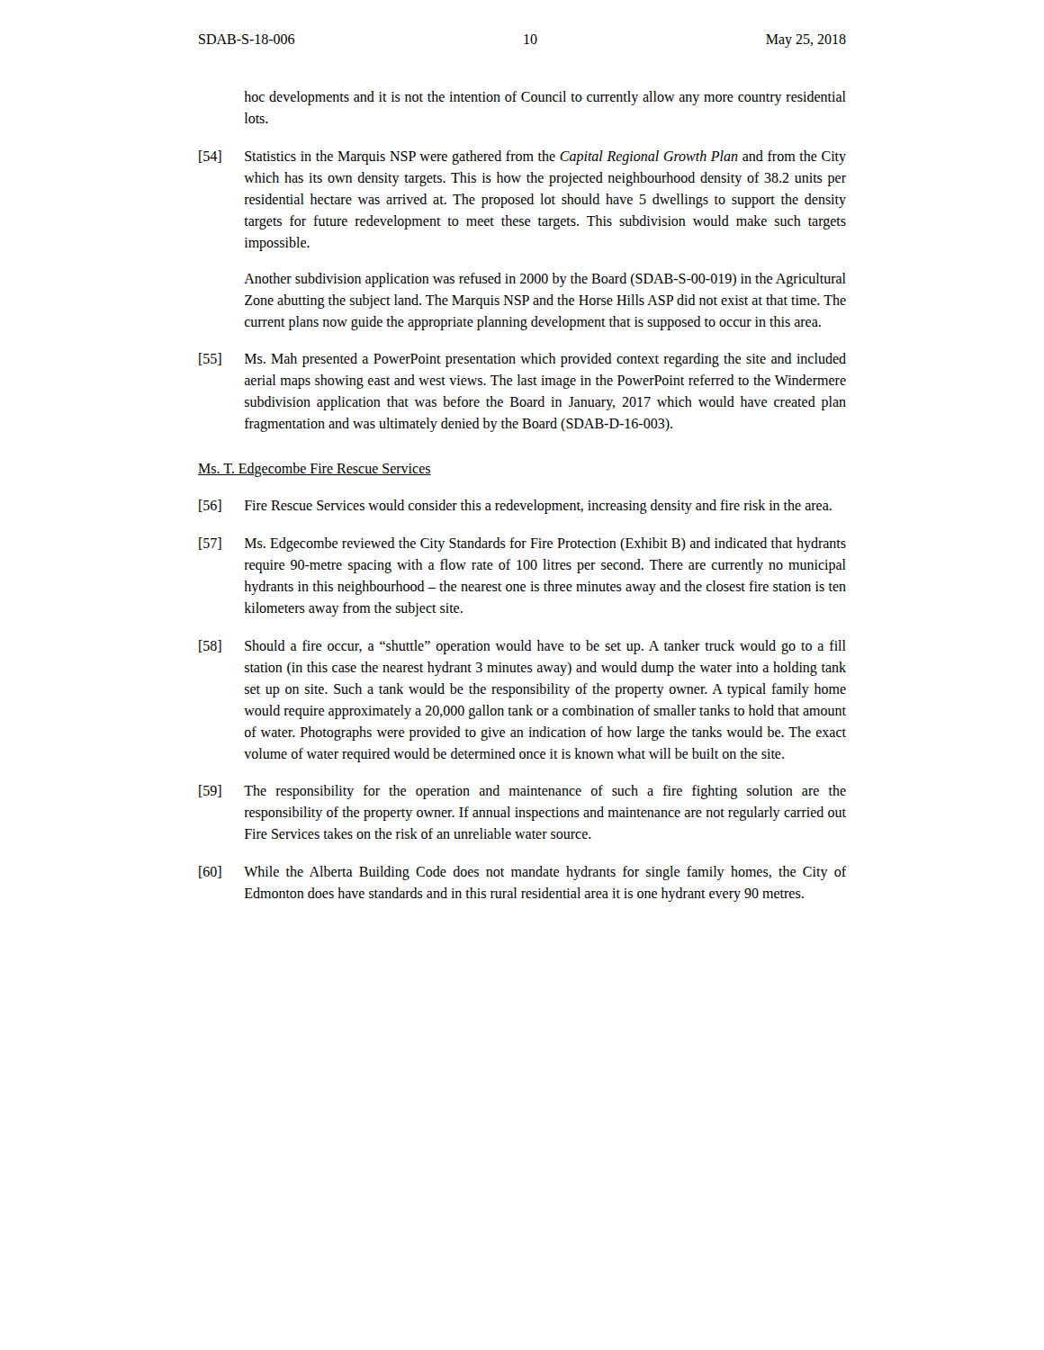SDAB-S-18-006 10 May 25, 2018
hoc developments and it is not the intention of Council to currently allow any more country residential lots.
[54]
Statistics in the Marquis NSP were gathered from the Capital Regional Growth Plan and from the City which has its own density targets. This is how the projected neighbourhood density of 38.2 units per residential hectare was arrived at. The proposed lot should have 5 dwellings to support the density targets for future redevelopment to meet these targets. This subdivision would make such targets impossible.
Another subdivision application was refused in 2000 by the Board (SDAB-S-00-019) in the Agricultural Zone abutting the subject land. The Marquis NSP and the Horse Hills ASP did not exist at that time. The current plans now guide the appropriate planning development that is supposed to occur in this area.
[55]
Ms. Mah presented a PowerPoint presentation which provided context regarding the site and included aerial maps showing east and west views. The last image in the PowerPoint referred to the Windermere subdivision application that was before the Board in January, 2017 which would have created plan fragmentation and was ultimately denied by the Board (SDAB-D-16-003).
Ms. T. Edgecombe Fire Rescue Services
[56]
Fire Rescue Services would consider this a redevelopment, increasing density and fire risk in the area.
[57]
Ms. Edgecombe reviewed the City Standards for Fire Protection (Exhibit B) and indicated that hydrants require 90-metre spacing with a flow rate of 100 litres per second. There are currently no municipal hydrants in this neighbourhood – the nearest one is three minutes away and the closest fire station is ten kilometers away from the subject site.
[58]
Should a fire occur, a “shuttle” operation would have to be set up. A tanker truck would go to a fill station (in this case the nearest hydrant 3 minutes away) and would dump the water into a holding tank set up on site. Such a tank would be the responsibility of the property owner. A typical family home would require approximately a 20,000 gallon tank or a combination of smaller tanks to hold that amount of water. Photographs were provided to give an indication of how large the tanks would be. The exact volume of water required would be determined once it is known what will be built on the site.
[59]
The responsibility for the operation and maintenance of such a fire fighting solution are the responsibility of the property owner. If annual inspections and maintenance are not regularly carried out Fire Services takes on the risk of an unreliable water source.
[60]
While the Alberta Building Code does not mandate hydrants for single family homes, the City of Edmonton does have standards and in this rural residential area it is one hydrant every 90 metres.